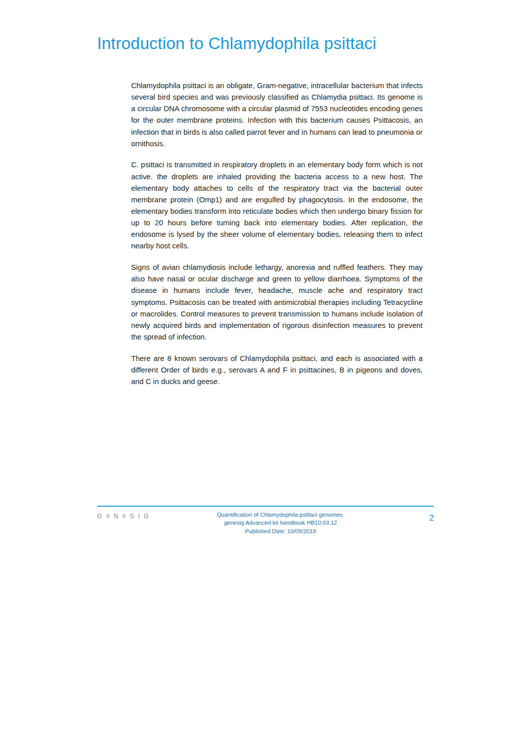Introduction to Chlamydophila psittaci
Chlamydophila psittaci is an obligate, Gram-negative, intracellular bacterium that infects several bird species and was previously classified as Chlamydia psittaci. Its genome is a circular DNA chromosome with a circular plasmid of 7553 nucleotides encoding genes for the outer membrane proteins. Infection with this bacterium causes Psittacosis, an infection that in birds is also called parrot fever and in humans can lead to pneumonia or ornithosis.
C. psittaci is transmitted in respiratory droplets in an elementary body form which is not active. the droplets are inhaled providing the bacteria access to a new host. The elementary body attaches to cells of the respiratory tract via the bacterial outer membrane protein (Omp1) and are engulfed by phagocytosis. In the endosome, the elementary bodies transform into reticulate bodies which then undergo binary fission for up to 20 hours before turning back into elementary bodies. After replication, the endosome is lysed by the sheer volume of elementary bodies, releasing them to infect nearby host cells.
Signs of avian chlamydiosis include lethargy, anorexia and ruffled feathers. They may also have nasal or ocular discharge and green to yellow diarrhoea. Symptoms of the disease in humans include fever, headache, muscle ache and respiratory tract symptoms. Psittacosis can be treated with antimicrobial therapies including Tetracycline or macrolides. Control measures to prevent transmission to humans include isolation of newly acquired birds and implementation of rigorous disinfection measures to prevent the spread of infection.
There are 8 known serovars of Chlamydophila psittaci, and each is associated with a different Order of birds e.g., serovars A and F in psittacines, B in pigeons and doves, and C in ducks and geese.
G ≡ N ≡ S I G
Quantification of Chlamydophila psittaci genomes. genesig Advanced kit handbook HB10.03.12 Published Date: 10/09/2019
2